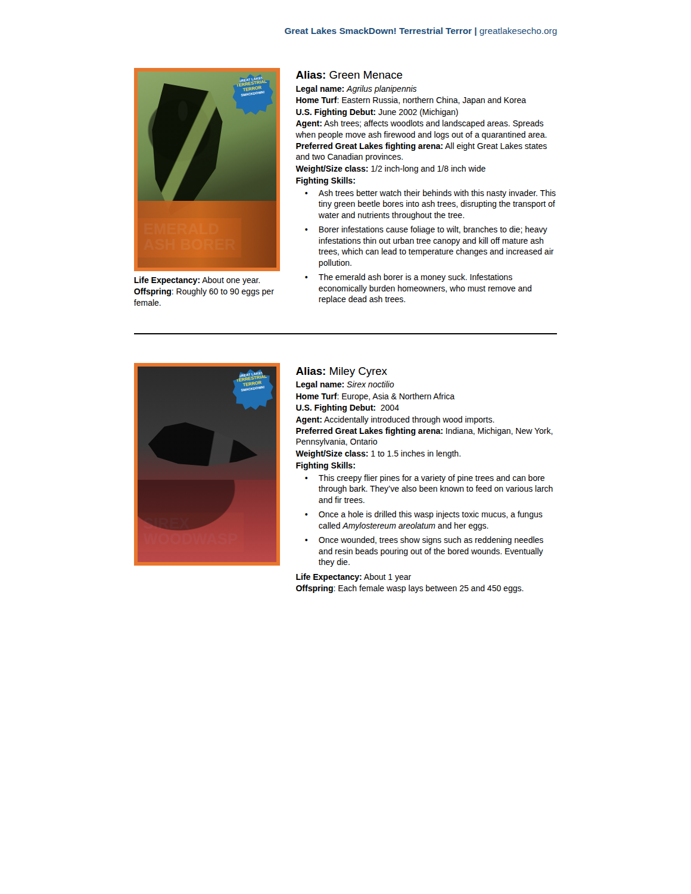Great Lakes SmackDown! Terrestrial Terror | greatlakesecho.org
GREAT LAKES
TERRESTRIAL
TERROR
SMACKDOWN!
EMERALD
ASH BORER
Life Expectancy: About one year.
Offspring: Roughly 60 to 90 eggs per female.
Alias: Green Menace
Legal name: Agrilus planipennis
Home Turf: Eastern Russia, northern China, Japan and Korea
U.S. Fighting Debut: June 2002 (Michigan)
Agent: Ash trees; affects woodlots and landscaped areas. Spreads when people move ash firewood and logs out of a quarantined area.
Preferred Great Lakes fighting arena: All eight Great Lakes states and two Canadian provinces.
Weight/Size class: 1/2 inch-long and 1/8 inch wide
Fighting Skills:
Ash trees better watch their behinds with this nasty invader. This tiny green beetle bores into ash trees, disrupting the transport of water and nutrients throughout the tree.
Borer infestations cause foliage to wilt, branches to die; heavy infestations thin out urban tree canopy and kill off mature ash trees, which can lead to temperature changes and increased air pollution.
The emerald ash borer is a money suck. Infestations economically burden homeowners, who must remove and replace dead ash trees.
GREAT LAKES
TERRESTRIAL
TERROR
SMACKDOWN!
SIREX
WOODWASP
Alias: Miley Cyrex
Legal name: Sirex noctilio
Home Turf: Europe, Asia & Northern Africa
U.S. Fighting Debut: 2004
Agent: Accidentally introduced through wood imports.
Preferred Great Lakes fighting arena: Indiana, Michigan, New York, Pennsylvania, Ontario
Weight/Size class: 1 to 1.5 inches in length.
Fighting Skills:
This creepy flier pines for a variety of pine trees and can bore through bark. They’ve also been known to feed on various larch and fir trees.
Once a hole is drilled this wasp injects toxic mucus, a fungus called Amylostereum areolatum and her eggs.
Once wounded, trees show signs such as reddening needles and resin beads pouring out of the bored wounds. Eventually they die.
Life Expectancy: About 1 year
Offspring: Each female wasp lays between 25 and 450 eggs.